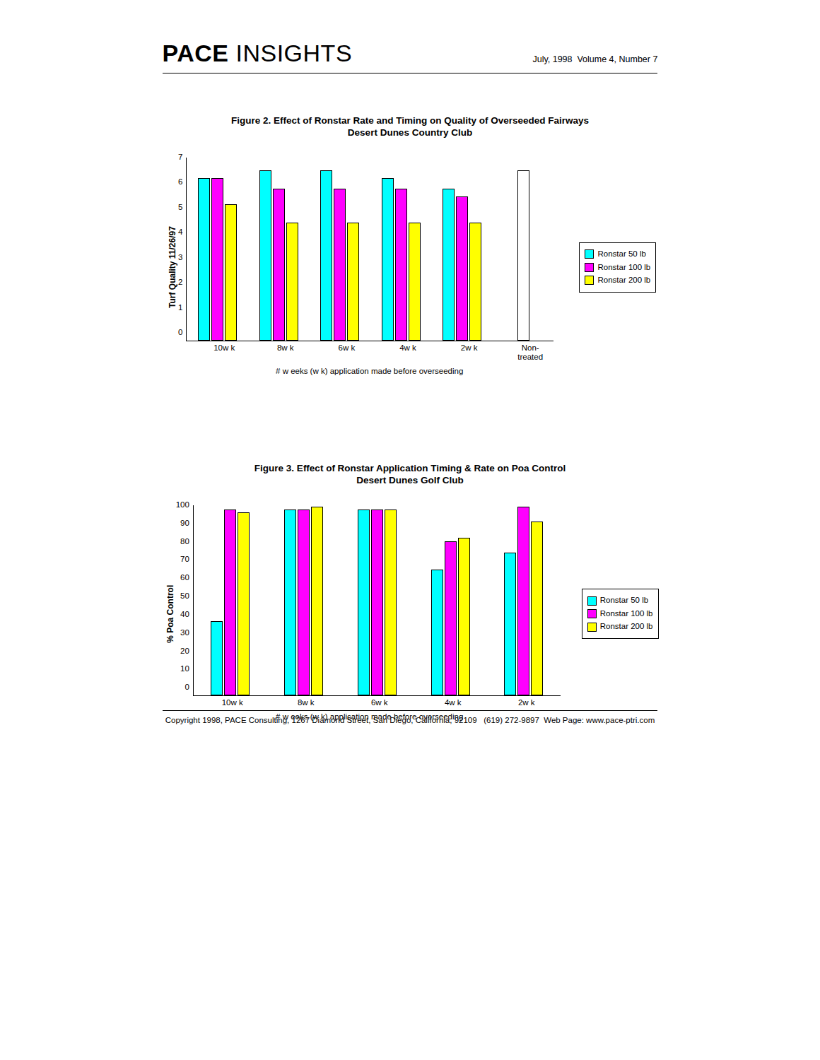PACE INSIGHTS
July, 1998 Volume 4, Number 7
Figure 2. Effect of Ronstar Rate and Timing on Quality of Overseeded Fairways
Desert Dunes Country Club
Turf Quality 11/26/97
76543210
10w k
8w k
6w k
4w k
2w k
Non-
treated
# w eeks (w k) application made before overseeding
Ronstar 50 lb
Ronstar 100 lb
Ronstar 200 lb
Figure 3. Effect of Ronstar Application Timing & Rate on Poa Control
Desert Dunes Golf Club
% Poa Control
1009080706050 403020100
10w k
8w k
6w k
4w k
2w k
# w eeks (w k) application made before overseeding
Ronstar 50 lb
Ronstar 100 lb
Ronstar 200 lb
Copyright 1998, PACE Consulting, 1267 Diamond Street, San Diego, California, 92109 (619) 272-9897 Web Page: www.pace-ptri.com